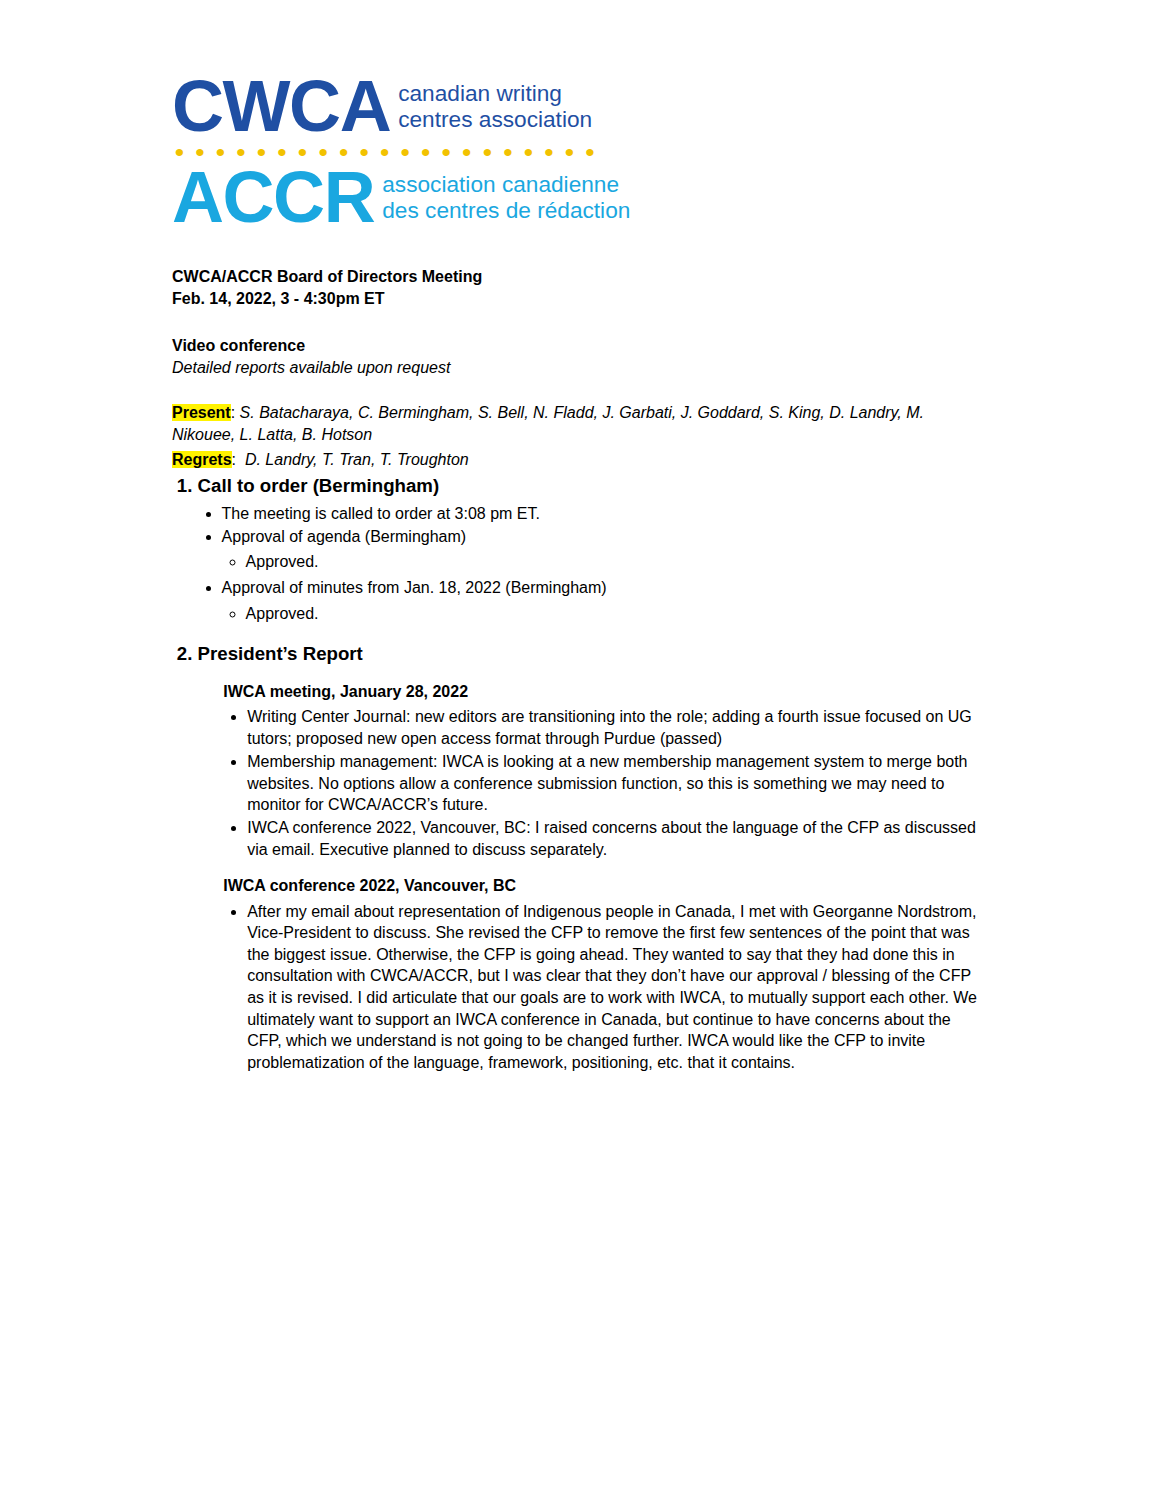CWCA canadian writing
centres association
•••••••••••••••••••••
ACCR association canadienne
des centres de rédaction
CWCA/ACCR Board of Directors Meeting
Feb. 14, 2022, 3 - 4:30pm ET
Video conference
Detailed reports available upon request
Present: S. Batacharaya, C. Bermingham, S. Bell, N. Fladd, J. Garbati, J. Goddard, S. King, D. Landry, M. Nikouee, L. Latta, B. Hotson
Regrets: D. Landry, T. Tran, T. Troughton
Call to order (Bermingham)
The meeting is called to order at 3:08 pm ET.
Approval of agenda (Bermingham)
Approved.
Approval of minutes from Jan. 18, 2022 (Bermingham)
Approved.
President’s Report
IWCA meeting, January 28, 2022
Writing Center Journal: new editors are transitioning into the role; adding a fourth issue focused on UG tutors; proposed new open access format through Purdue (passed)
Membership management: IWCA is looking at a new membership management system to merge both websites. No options allow a conference submission function, so this is something we may need to monitor for CWCA/ACCR’s future.
IWCA conference 2022, Vancouver, BC: I raised concerns about the language of the CFP as discussed via email. Executive planned to discuss separately.
IWCA conference 2022, Vancouver, BC
After my email about representation of Indigenous people in Canada, I met with Georganne Nordstrom, Vice-President to discuss. She revised the CFP to remove the first few sentences of the point that was the biggest issue. Otherwise, the CFP is going ahead. They wanted to say that they had done this in consultation with CWCA/ACCR, but I was clear that they don’t have our approval / blessing of the CFP as it is revised. I did articulate that our goals are to work with IWCA, to mutually support each other. We ultimately want to support an IWCA conference in Canada, but continue to have concerns about the CFP, which we understand is not going to be changed further. IWCA would like the CFP to invite problematization of the language, framework, positioning, etc. that it contains.